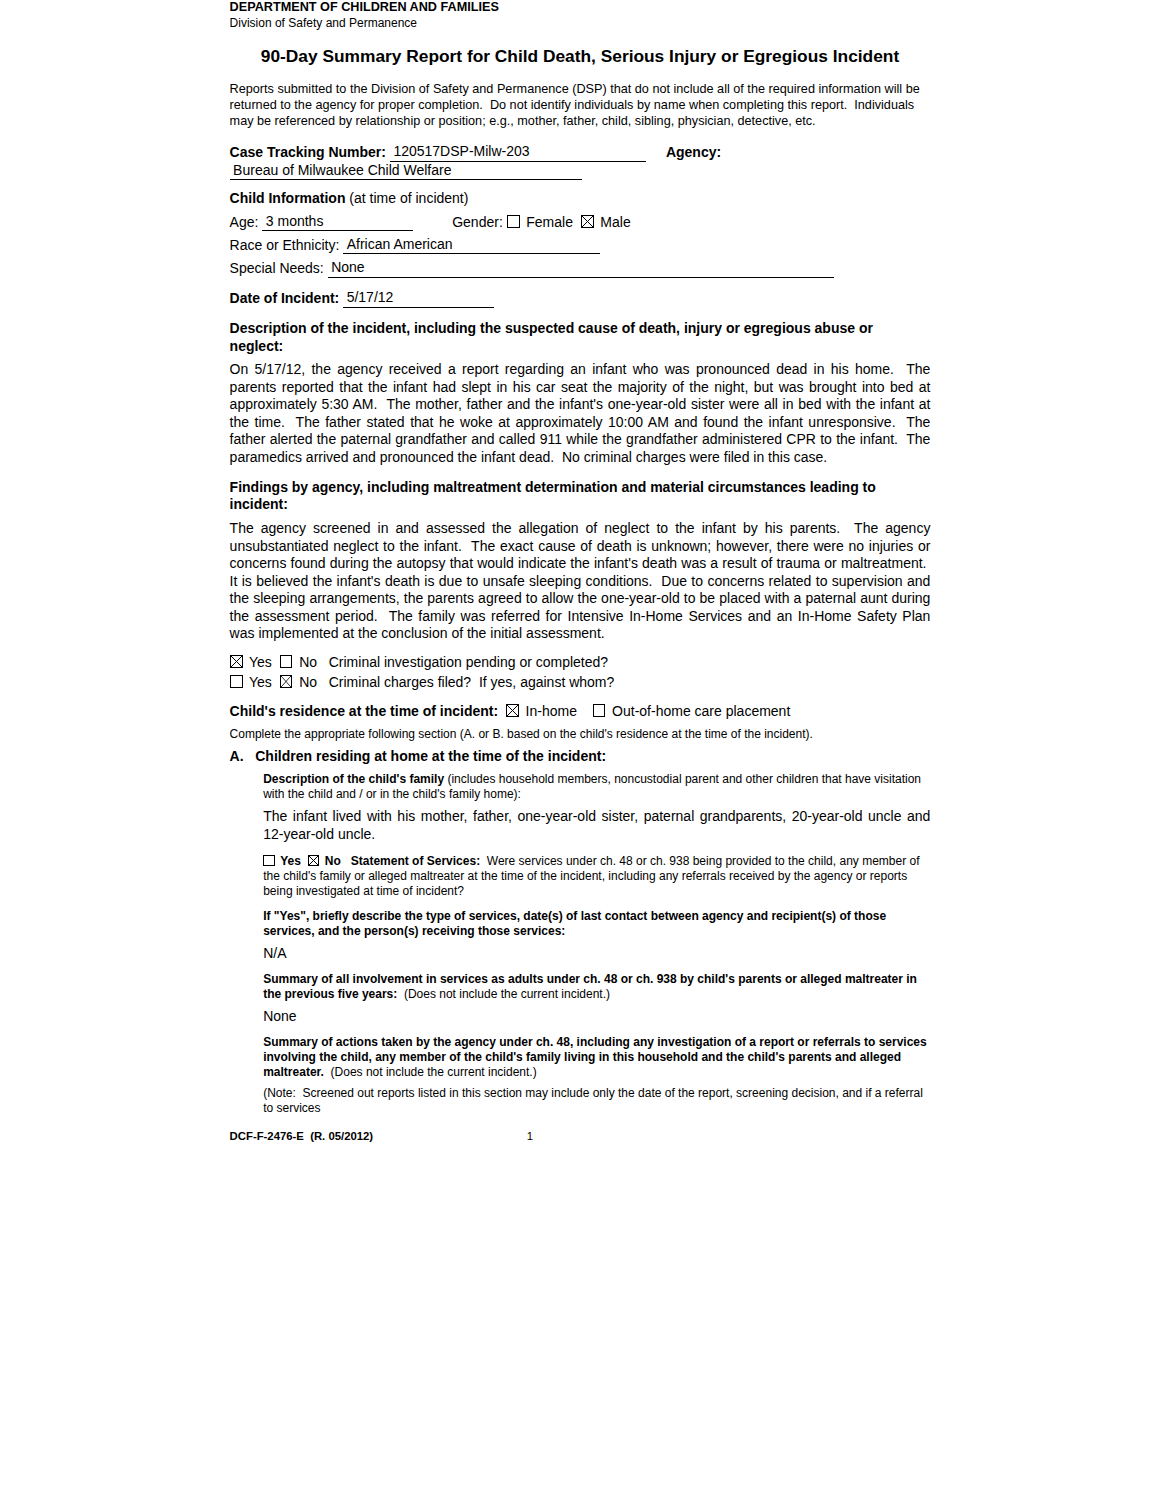DEPARTMENT OF CHILDREN AND FAMILIES
Division of Safety and Permanence
90-Day Summary Report for Child Death, Serious Injury or Egregious Incident
Reports submitted to the Division of Safety and Permanence (DSP) that do not include all of the required information will be returned to the agency for proper completion. Do not identify individuals by name when completing this report. Individuals may be referenced by relationship or position; e.g., mother, father, child, sibling, physician, detective, etc.
Case Tracking Number: 120517DSP-Milw-203 Agency: Bureau of Milwaukee Child Welfare
Child Information (at time of incident)
Age: 3 months Gender: Female Male
Race or Ethnicity: African American
Special Needs: None
Date of Incident: 5/17/12
Description of the incident, including the suspected cause of death, injury or egregious abuse or neglect:
On 5/17/12, the agency received a report regarding an infant who was pronounced dead in his home. The parents reported that the infant had slept in his car seat the majority of the night, but was brought into bed at approximately 5:30 AM. The mother, father and the infant's one-year-old sister were all in bed with the infant at the time. The father stated that he woke at approximately 10:00 AM and found the infant unresponsive. The father alerted the paternal grandfather and called 911 while the grandfather administered CPR to the infant. The paramedics arrived and pronounced the infant dead. No criminal charges were filed in this case.
Findings by agency, including maltreatment determination and material circumstances leading to incident:
The agency screened in and assessed the allegation of neglect to the infant by his parents. The agency unsubstantiated neglect to the infant. The exact cause of death is unknown; however, there were no injuries or concerns found during the autopsy that would indicate the infant's death was a result of trauma or maltreatment. It is believed the infant's death is due to unsafe sleeping conditions. Due to concerns related to supervision and the sleeping arrangements, the parents agreed to allow the one-year-old to be placed with a paternal aunt during the assessment period. The family was referred for Intensive In-Home Services and an In-Home Safety Plan was implemented at the conclusion of the initial assessment.
Yes No Criminal investigation pending or completed?
Yes No Criminal charges filed? If yes, against whom?
Child's residence at the time of incident: In-home Out-of-home care placement
Complete the appropriate following section (A. or B. based on the child's residence at the time of the incident).
A. Children residing at home at the time of the incident:
Description of the child's family (includes household members, noncustodial parent and other children that have visitation with the child and / or in the child's family home):
The infant lived with his mother, father, one-year-old sister, paternal grandparents, 20-year-old uncle and 12-year-old uncle.
Yes No Statement of Services: Were services under ch. 48 or ch. 938 being provided to the child, any member of the child's family or alleged maltreater at the time of the incident, including any referrals received by the agency or reports being investigated at time of incident?
If "Yes", briefly describe the type of services, date(s) of last contact between agency and recipient(s) of those services, and the person(s) receiving those services:
N/A
Summary of all involvement in services as adults under ch. 48 or ch. 938 by child's parents or alleged maltreater in the previous five years: (Does not include the current incident.)
None
Summary of actions taken by the agency under ch. 48, including any investigation of a report or referrals to services involving the child, any member of the child's family living in this household and the child's parents and alleged maltreater. (Does not include the current incident.)
(Note: Screened out reports listed in this section may include only the date of the report, screening decision, and if a referral to services
DCF-F-2476-E (R. 05/2012) 1